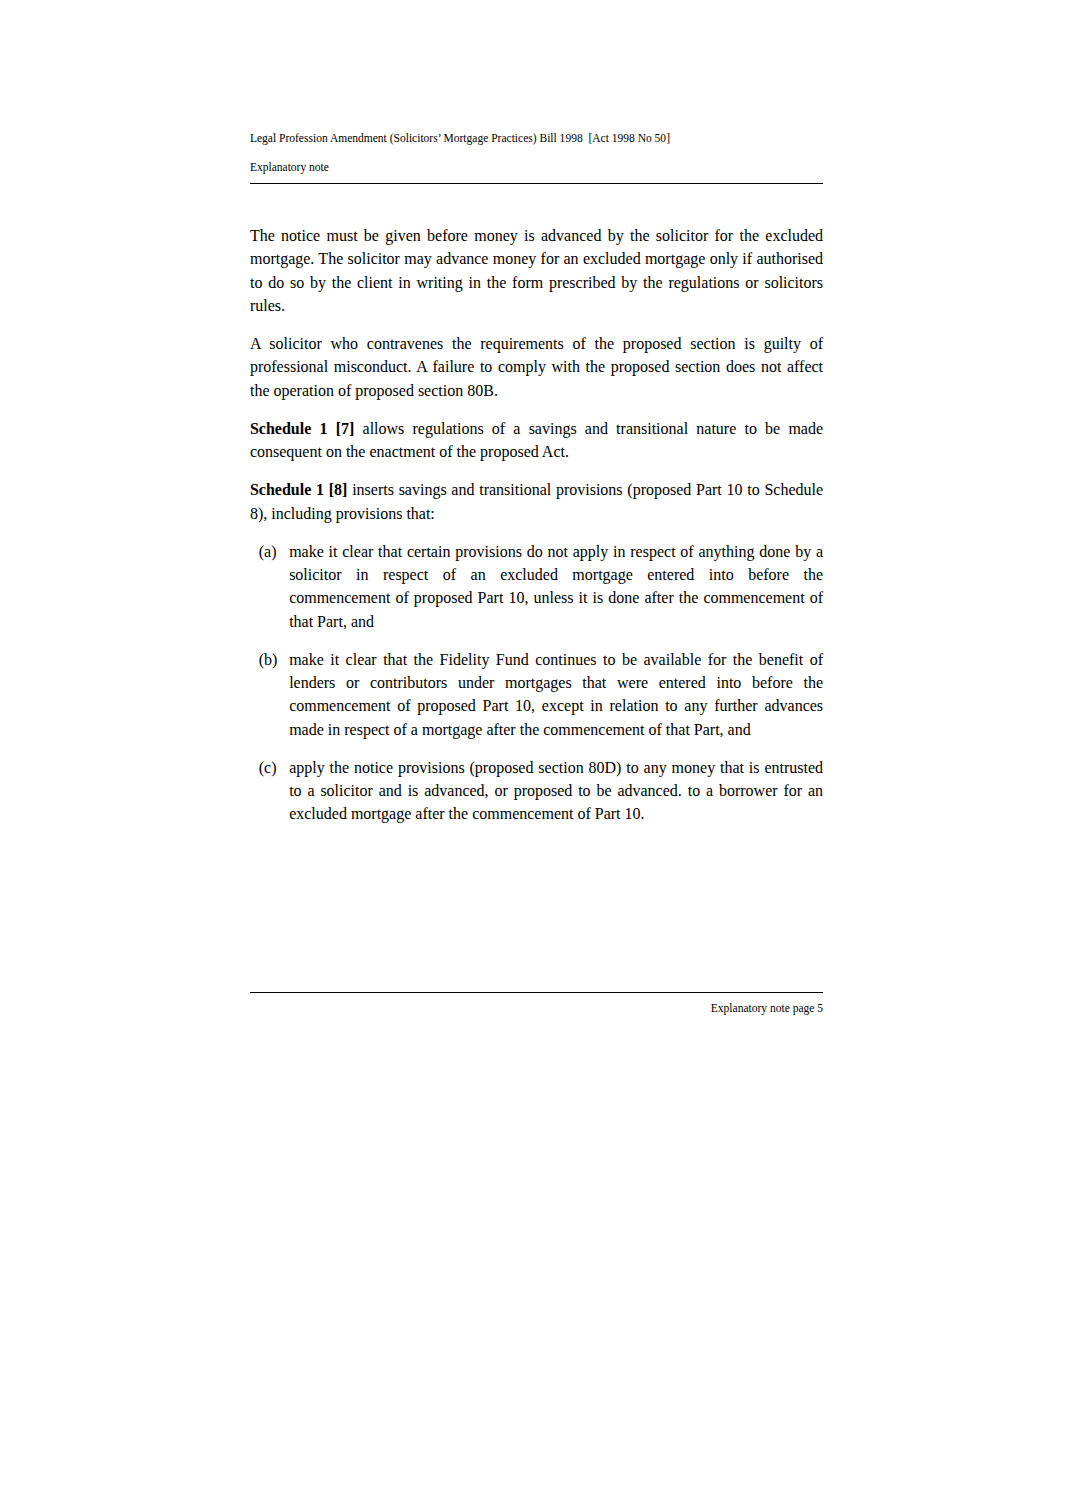Legal Profession Amendment (Solicitors’ Mortgage Practices) Bill 1998 [Act 1998 No 50]
Explanatory note
The notice must be given before money is advanced by the solicitor for the excluded mortgage. The solicitor may advance money for an excluded mortgage only if authorised to do so by the client in writing in the form prescribed by the regulations or solicitors rules.
A solicitor who contravenes the requirements of the proposed section is guilty of professional misconduct. A failure to comply with the proposed section does not affect the operation of proposed section 80B.
Schedule 1 [7] allows regulations of a savings and transitional nature to be made consequent on the enactment of the proposed Act.
Schedule 1 [8] inserts savings and transitional provisions (proposed Part 10 to Schedule 8), including provisions that:
make it clear that certain provisions do not apply in respect of anything done by a solicitor in respect of an excluded mortgage entered into before the commencement of proposed Part 10, unless it is done after the commencement of that Part, and
make it clear that the Fidelity Fund continues to be available for the benefit of lenders or contributors under mortgages that were entered into before the commencement of proposed Part 10, except in relation to any further advances made in respect of a mortgage after the commencement of that Part, and
apply the notice provisions (proposed section 80D) to any money that is entrusted to a solicitor and is advanced, or proposed to be advanced. to a borrower for an excluded mortgage after the commencement of Part 10.
Explanatory note page 5